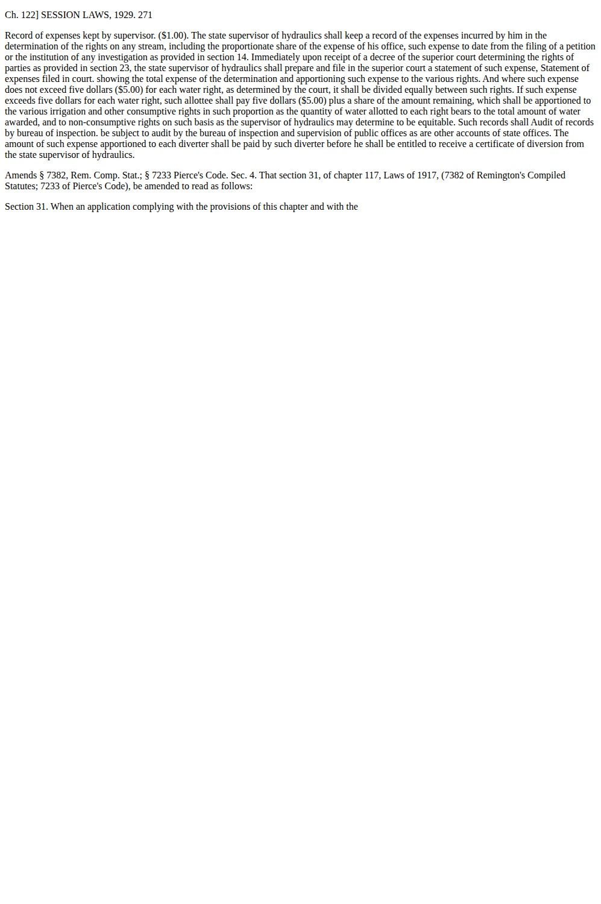Ch. 122] SESSION LAWS, 1929. 271
Record of expenses kept by supervisor. ($1.00). The state supervisor of hydraulics shall keep a record of the expenses incurred by him in the determination of the rights on any stream, including the proportionate share of the expense of his office, such expense to date from the filing of a petition or the institution of any investigation as provided in section 14. Immediately upon receipt of a decree of the superior court determining the rights of parties as provided in section 23, the state supervisor of hydraulics shall prepare and file in the superior court a statement of such expense, Statement of expenses filed in court. showing the total expense of the determination and apportioning such expense to the various rights. And where such expense does not exceed five dollars ($5.00) for each water right, as determined by the court, it shall be divided equally between such rights. If such expense exceeds five dollars for each water right, such allottee shall pay five dollars ($5.00) plus a share of the amount remaining, which shall be apportioned to the various irrigation and other consumptive rights in such proportion as the quantity of water allotted to each right bears to the total amount of water awarded, and to non-consumptive rights on such basis as the supervisor of hydraulics may determine to be equitable. Such records shall Audit of records by bureau of inspection. be subject to audit by the bureau of inspection and supervision of public offices as are other accounts of state offices. The amount of such expense apportioned to each diverter shall be paid by such diverter before he shall be entitled to receive a certificate of diversion from the state supervisor of hydraulics.
Amends § 7382, Rem. Comp. Stat.; § 7233 Pierce's Code. Sec. 4. That section 31, of chapter 117, Laws of 1917, (7382 of Remington's Compiled Statutes; 7233 of Pierce's Code), be amended to read as follows:
Section 31. When an application complying with the provisions of this chapter and with the